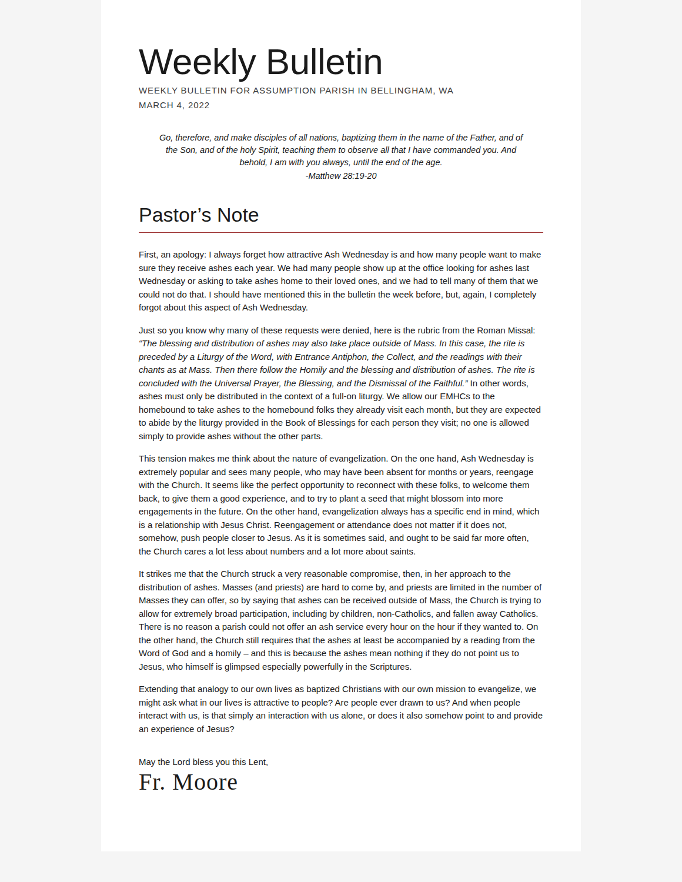Weekly Bulletin
WEEKLY BULLETIN FOR ASSUMPTION PARISH IN BELLINGHAM, WA MARCH 4, 2022
Go, therefore, and make disciples of all nations, baptizing them in the name of the Father, and of the Son, and of the holy Spirit, teaching them to observe all that I have commanded you. And behold, I am with you always, until the end of the age. -Matthew 28:19-20
Pastor’s Note
First, an apology: I always forget how attractive Ash Wednesday is and how many people want to make sure they receive ashes each year. We had many people show up at the office looking for ashes last Wednesday or asking to take ashes home to their loved ones, and we had to tell many of them that we could not do that. I should have mentioned this in the bulletin the week before, but, again, I completely forgot about this aspect of Ash Wednesday.
Just so you know why many of these requests were denied, here is the rubric from the Roman Missal: “The blessing and distribution of ashes may also take place outside of Mass. In this case, the rite is preceded by a Liturgy of the Word, with Entrance Antiphon, the Collect, and the readings with their chants as at Mass. Then there follow the Homily and the blessing and distribution of ashes. The rite is concluded with the Universal Prayer, the Blessing, and the Dismissal of the Faithful.” In other words, ashes must only be distributed in the context of a full-on liturgy. We allow our EMHCs to the homebound to take ashes to the homebound folks they already visit each month, but they are expected to abide by the liturgy provided in the Book of Blessings for each person they visit; no one is allowed simply to provide ashes without the other parts.
This tension makes me think about the nature of evangelization. On the one hand, Ash Wednesday is extremely popular and sees many people, who may have been absent for months or years, reengage with the Church. It seems like the perfect opportunity to reconnect with these folks, to welcome them back, to give them a good experience, and to try to plant a seed that might blossom into more engagements in the future. On the other hand, evangelization always has a specific end in mind, which is a relationship with Jesus Christ. Reengagement or attendance does not matter if it does not, somehow, push people closer to Jesus. As it is sometimes said, and ought to be said far more often, the Church cares a lot less about numbers and a lot more about saints.
It strikes me that the Church struck a very reasonable compromise, then, in her approach to the distribution of ashes. Masses (and priests) are hard to come by, and priests are limited in the number of Masses they can offer, so by saying that ashes can be received outside of Mass, the Church is trying to allow for extremely broad participation, including by children, non-Catholics, and fallen away Catholics. There is no reason a parish could not offer an ash service every hour on the hour if they wanted to. On the other hand, the Church still requires that the ashes at least be accompanied by a reading from the Word of God and a homily – and this is because the ashes mean nothing if they do not point us to Jesus, who himself is glimpsed especially powerfully in the Scriptures.
Extending that analogy to our own lives as baptized Christians with our own mission to evangelize, we might ask what in our lives is attractive to people? Are people ever drawn to us? And when people interact with us, is that simply an interaction with us alone, or does it also somehow point to and provide an experience of Jesus?
May the Lord bless you this Lent,
Fr. Moore